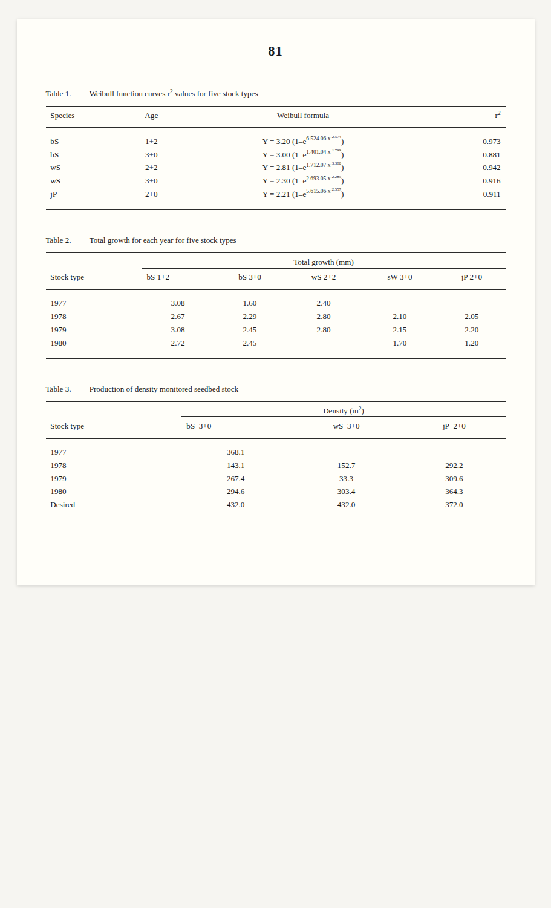81
Table 1. Weibull function curves r 2 values for five stock types
| Species | Age | Weibull formula | r 2 |
| --- | --- | --- | --- |
| bS | 1+2 | Y = 3.20 (1–e 6.524.06 x 2.574 ) | 0.973 |
| bS | 3+0 | Y = 3.00 (1–e 1.401.04 x 1.799 ) | 0.881 |
| wS | 2+2 | Y = 2.81 (1–e 1.712.07 x 3.380 ) | 0.942 |
| wS | 3+0 | Y = 2.30 (1–e 2.693.05 x 2.285 ) | 0.916 |
| jP | 2+0 | Y = 2.21 (1–e 5.615.06 x 2.557 ) | 0.911 |
Table 2. Total growth for each year for five stock types
| Stock type | Total growth (mm) |
| --- | --- |
| bS 1+2 | bS 3+0 | wS 2+2 | sW 3+0 | jP 2+0 |
| 1977 | 3.08 | 1.60 | 2.40 | – | – |
| 1978 | 2.67 | 2.29 | 2.80 | 2.10 | 2.05 |
| 1979 | 3.08 | 2.45 | 2.80 | 2.15 | 2.20 |
| 1980 | 2.72 | 2.45 | – | 1.70 | 1.20 |
Table 3. Production of density monitored seedbed stock
| Stock type | Density (m 2 ) |
| --- | --- |
| bS 3+0 | wS 3+0 | jP 2+0 |
| 1977 | 368.1 | – | – |
| 1978 | 143.1 | 152.7 | 292.2 |
| 1979 | 267.4 | 33.3 | 309.6 |
| 1980 | 294.6 | 303.4 | 364.3 |
| Desired | 432.0 | 432.0 | 372.0 |